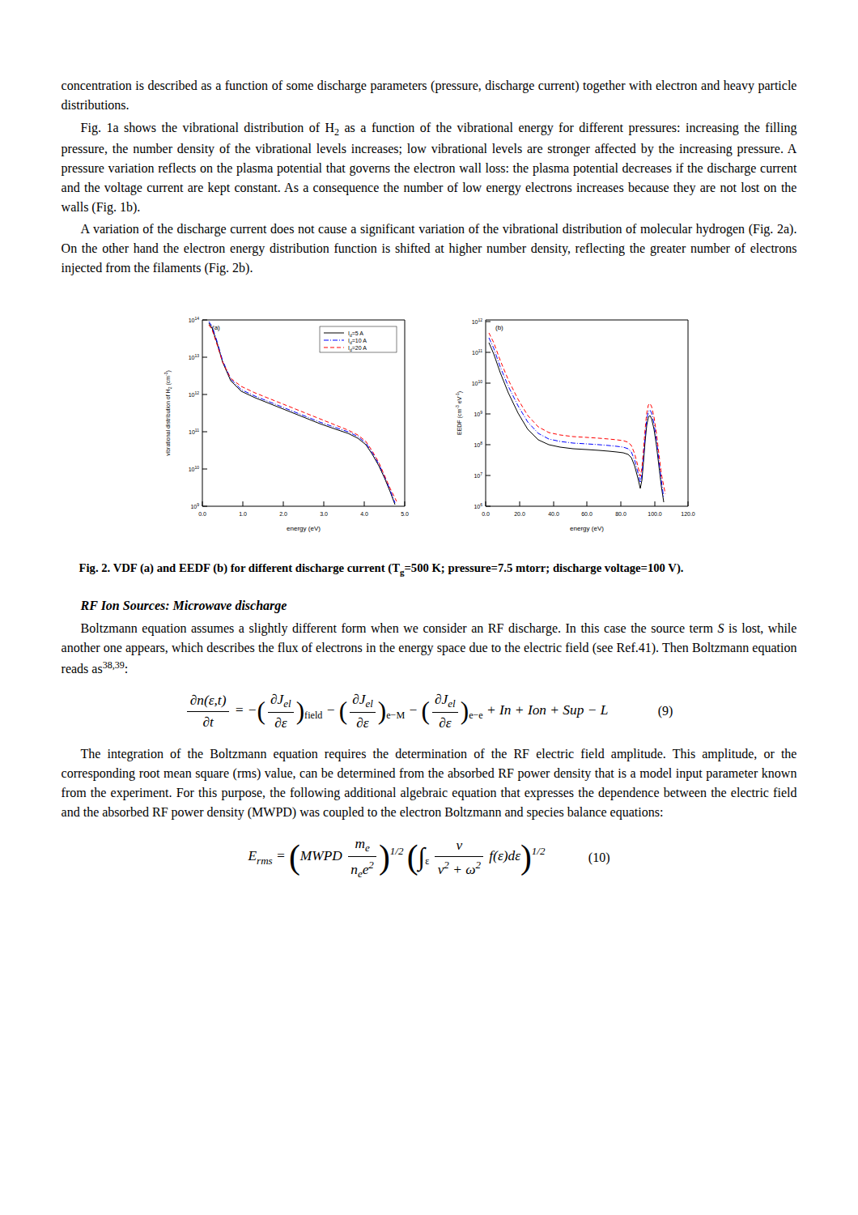concentration is described as a function of some discharge parameters (pressure, discharge current) together with electron and heavy particle distributions.
Fig. 1a shows the vibrational distribution of H2 as a function of the vibrational energy for different pressures: increasing the filling pressure, the number density of the vibrational levels increases; low vibrational levels are stronger affected by the increasing pressure. A pressure variation reflects on the plasma potential that governs the electron wall loss: the plasma potential decreases if the discharge current and the voltage current are kept constant. As a consequence the number of low energy electrons increases because they are not lost on the walls (Fig. 1b).
A variation of the discharge current does not cause a significant variation of the vibrational distribution of molecular hydrogen (Fig. 2a). On the other hand the electron energy distribution function is shifted at higher number density, reflecting the greater number of electrons injected from the filaments (Fig. 2b).
109 1010 1011 1012 1013 1014 0.0 1.0 2.0 3.0 4.0 5.0 energy (eV) vibrational distribution of H2 (cm-3) (a) Id=5 A Id=10 A Id=20 A 106 107 108 109 1010 1011 1012 0.0 20.0 40.0 60.0 80.0 100.0 120.0 energy (eV) EEDF (cm-3 eV-1) (b)
Fig. 2. VDF (a) and EEDF (b) for different discharge current (Tg=500 K; pressure=7.5 mtorr; discharge voltage=100 V).
RF Ion Sources: Microwave discharge
Boltzmann equation assumes a slightly different form when we consider an RF discharge. In this case the source term S is lost, while another one appears, which describes the flux of electrons in the energy space due to the electric field (see Ref.41). Then Boltzmann equation reads as38,39:
∂n(ε,t)∂t = −(∂Jel∂ε) field − (∂Jel∂ε) e−M − (∂Jel∂ε) e−e + In + Ion + Sup − L (9)
The integration of the Boltzmann equation requires the determination of the RF electric field amplitude. This amplitude, or the corresponding root mean square (rms) value, can be determined from the absorbed RF power density that is a model input parameter known from the experiment. For this purpose, the following additional algebraic equation that expresses the dependence between the electric field and the absorbed RF power density (MWPD) was coupled to the electron Boltzmann and species balance equations:
Erms = (MWPD me nee2)1/2 (∫ε νν2 + ω2 f(ε)dε)1/2 (10)